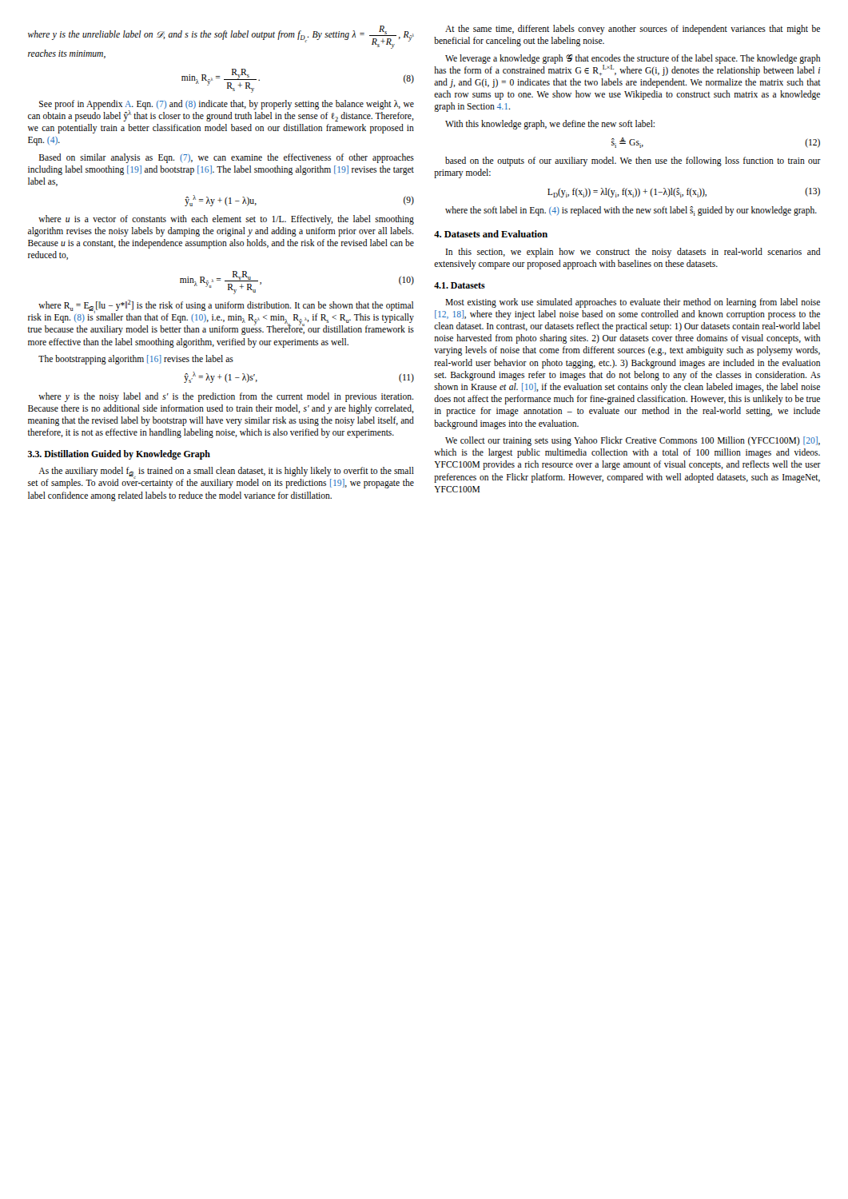where y is the unreliable label on 𝒟, and s is the soft label output from fDc. By setting λ = Rs Rs+Ry, Rŷλ reaches its minimum,
minλ Rŷλ = RyRs Rs + Ry. (8)
See proof in Appendix A. Eqn. (7) and (8) indicate that, by properly setting the balance weight λ, we can obtain a pseudo label ŷλ that is closer to the ground truth label in the sense of ℓ2 distance. Therefore, we can potentially train a better classification model based on our distillation framework proposed in Eqn. (4).
Based on similar analysis as Eqn. (7), we can examine the effectiveness of other approaches including label smoothing [19] and bootstrap [16]. The label smoothing algorithm [19] revises the target label as,
ŷuλ = λy + (1 − λ)u, (9)
where u is a vector of constants with each element set to 1/L. Effectively, the label smoothing algorithm revises the noisy labels by damping the original y and adding a uniform prior over all labels. Because u is a constant, the independence assumption also holds, and the risk of the revised label can be reduced to,
minλ Rŷuλ = RyRu Ry + Ru, (10)
where Ru = E𝒟t[‖u − y*‖2] is the risk of using a uniform distribution. It can be shown that the optimal risk in Eqn. (8) is smaller than that of Eqn. (10), i.e., minλ Rŷλ < minλu Rŷuλ, if Rs < Ru. This is typically true because the auxiliary model is better than a uniform guess. Therefore, our distillation framework is more effective than the label smoothing algorithm, verified by our experiments as well.
The bootstrapping algorithm [16] revises the label as
ŷs′λ = λy + (1 − λ)s′, (11)
where y is the noisy label and s′ is the prediction from the current model in previous iteration. Because there is no additional side information used to train their model, s′ and y are highly correlated, meaning that the revised label by bootstrap will have very similar risk as using the noisy label itself, and therefore, it is not as effective in handling labeling noise, which is also verified by our experiments.
3.3. Distillation Guided by Knowledge Graph
As the auxiliary model f𝒟c is trained on a small clean dataset, it is highly likely to overfit to the small set of samples. To avoid over-certainty of the auxiliary model on its predictions [19], we propagate the label confidence among related labels to reduce the model variance for distillation.
At the same time, different labels convey another sources of independent variances that might be beneficial for canceling out the labeling noise.
We leverage a knowledge graph 𝒢 that encodes the structure of the label space. The knowledge graph has the form of a constrained matrix G ∈ R+L×L, where G(i, j) denotes the relationship between label i and j, and G(i, j) = 0 indicates that the two labels are independent. We normalize the matrix such that each row sums up to one. We show how we use Wikipedia to construct such matrix as a knowledge graph in Section 4.1.
With this knowledge graph, we define the new soft label:
ŝi ≜ Gsi, (12)
based on the outputs of our auxiliary model. We then use the following loss function to train our primary model:
LD(yi, f(xi)) = λl(yi, f(xi)) + (1−λ)l(ŝi, f(xi)), (13)
where the soft label in Eqn. (4) is replaced with the new soft label ŝi guided by our knowledge graph.
4. Datasets and Evaluation
In this section, we explain how we construct the noisy datasets in real-world scenarios and extensively compare our proposed approach with baselines on these datasets.
4.1. Datasets
Most existing work use simulated approaches to evaluate their method on learning from label noise [12, 18], where they inject label noise based on some controlled and known corruption process to the clean dataset. In contrast, our datasets reflect the practical setup: 1) Our datasets contain real-world label noise harvested from photo sharing sites. 2) Our datasets cover three domains of visual concepts, with varying levels of noise that come from different sources (e.g., text ambiguity such as polysemy words, real-world user behavior on photo tagging, etc.). 3) Background images are included in the evaluation set. Background images refer to images that do not belong to any of the classes in consideration. As shown in Krause et al. [10], if the evaluation set contains only the clean labeled images, the label noise does not affect the performance much for fine-grained classification. However, this is unlikely to be true in practice for image annotation – to evaluate our method in the real-world setting, we include background images into the evaluation.
We collect our training sets using Yahoo Flickr Creative Commons 100 Million (YFCC100M) [20], which is the largest public multimedia collection with a total of 100 million images and videos. YFCC100M provides a rich resource over a large amount of visual concepts, and reflects well the user preferences on the Flickr platform. However, compared with well adopted datasets, such as ImageNet, YFCC100M